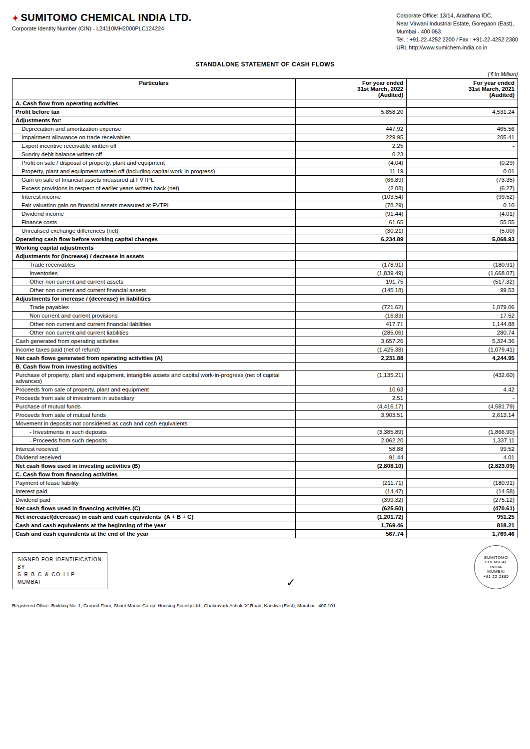✦SUMITOMO CHEMICAL INDIA LTD.
Corporate Identity Number (CIN) - L24110MH2000PLC124224
Corporate Office: 13/14, Aradhana IDC,
Near Virwani Industrial Estate, Goregaon (East),
Mumbai - 400 063.
Tel. : +91-22-4252 2200 / Fax : +91-22-4252 2380
URL http://www.sumichem-india.co.in
STANDALONE STATEMENT OF CASH FLOWS
(₹ In Million)
| Particulars | For year ended 31st March, 2022 (Audited) | For year ended 31st March, 2021 (Audited) |
| --- | --- | --- |
| A. Cash flow from operating activities | | |
| Profit before tax | 5,858.20 | 4,531.24 |
| Adjustments for: | | |
| Depreciation and amortization expense | 447.92 | 465.56 |
| Impairment allowance on trade receivables | 229.95 | 205.41 |
| Export incentive receivable written off | 2.25 | - |
| Sundry debit balance written off | 0.23 | - |
| Profit on sale / disposal of property, plant and equipment | (4.04) | (0.29) |
| Property, plant and equipment written off (including capital work-in-progress) | 11.19 | 0.01 |
| Gain on sale of financial assets measured at FVTPL | (66.89) | (73.35) |
| Excess provisions in respect of earlier years written back (net) | (2.08) | (6.27) |
| Interest income | (103.54) | (99.52) |
| Fair valuation gain on financial assets measured at FVTPL | (78.29) | 0.10 |
| Dividend income | (91.44) | (4.01) |
| Finance costs | 61.65 | 55.55 |
| Unrealised exchange differences (net) | (30.21) | (5.00) |
| Operating cash flow before working capital changes | 6,234.89 | 5,068.93 |
| Working capital adjustments | | |
| Adjustments for (increase) / decrease in assets | | |
| Trade receivables | (178.91) | (180.91) |
| Inventories | (1,839.49) | (1,668.07) |
| Other non current and current assets | 191.75 | (517.32) |
| Other non current and current financial assets | (145.18) | 99.53 |
| Adjustments for increase / (decrease) in liabilities | | |
| Trade payables | (721.62) | 1,079.06 |
| Non current and current provisions | (16.83) | 17.52 |
| Other non current and current financial liabilities | 417.71 | 1,144.88 |
| Other non current and current liabilities | (285.06) | 280.74 |
| Cash generated from operating activities | 3,657.26 | 5,324.36 |
| Income taxes paid (net of refund) | (1,425.38) | (1,079.41) |
| Net cash flows generated from operating activities (A) | 2,231.88 | 4,244.95 |
| B. Cash flow from investing activities | | |
| Purchase of property, plant and equipment, intangible assets and capital work-in-progress (net of capital advances) | (1,135.21) | (432.60) |
| Proceeds from sale of property, plant and equipment | 10.63 | 4.42 |
| Proceeds from sale of investment in subsidiary | 2.51 | - |
| Purchase of mutual funds | (4,416.17) | (4,581.79) |
| Proceeds from sale of mutual funds | 3,903.51 | 2,613.14 |
| Movement in deposits not considered as cash and cash equivalents : | | |
| - Investments in such deposits | (3,385.89) | (1,866.90) |
| - Proceeds from such deposits | 2,062.20 | 1,337.11 |
| Interest received | 58.88 | 99.52 |
| Dividend received | 91.44 | 4.01 |
| Net cash flows used in investing activities (B) | (2,808.10) | (2,823.09) |
| C. Cash flow from financing activities | | |
| Payment of lease liability | (211.71) | (180.91) |
| Interest paid | (14.47) | (14.58) |
| Dividend paid | (399.32) | (275.12) |
| Net cash flows used in financing activities (C) | (625.50) | (470.61) |
| Net increase/(decrease) in cash and cash equivalents (A + B + C) | (1,201.72) | 951.25 |
| Cash and cash equivalents at the beginning of the year | 1,769.46 | 818.21 |
| Cash and cash equivalents at the end of the year | 567.74 | 1,769.46 |
SIGNED FOR IDENTIFICATION
BY
S R B C & CO LLP
MUMBAI
✓
SUMITOMO
CHEMICAL
INDIA
MUMBAI
+91-22-2885
Registered Office: Building No. 1, Ground Floor, Shant Manor Co-op. Housing Society Ltd., Chakravarti Ashok 'X' Road, Kandivli (East), Mumbai - 400 101